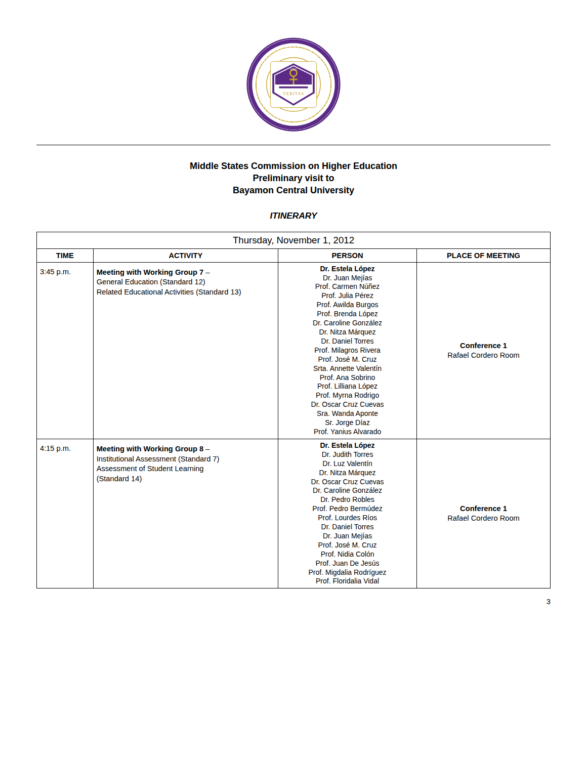UNIVERSITAS CENTRALIS BAYAMONENSIS FRATRUM ORDINIS PRAEDICATORUM VERITAS 1961
Middle States Commission on Higher Education
Preliminary visit to
Bayamon Central University
ITINERARY
Thursday, November 1, 2012
| TIME | ACTIVITY | PERSON | PLACE OF MEETING |
| --- | --- | --- | --- |
| 3:45 p.m. | Meeting with Working Group 7 – General Education (Standard 12) Related Educational Activities (Standard 13) | Dr. Estela López Dr. Juan Mejías Prof. Carmen Núñez Prof. Julia Pérez Prof. Awilda Burgos Prof. Brenda López Dr. Caroline González Dr. Nitza Márquez Dr. Daniel Torres Prof. Milagros Rivera Prof. José M. Cruz Srta. Annette Valentín Prof. Ana Sobrino Prof. Lilliana López Prof. Myrna Rodrigo Dr. Oscar Cruz Cuevas Sra. Wanda Aponte Sr. Jorge Díaz Prof. Yanius Alvarado | Conference 1 Rafael Cordero Room |
| 4:15 p.m. | Meeting with Working Group 8 – Institutional Assessment (Standard 7) Assessment of Student Learning (Standard 14) | Dr. Estela López Dr. Judith Torres Dr. Luz Valentín Dr. Nitza Márquez Dr. Oscar Cruz Cuevas Dr. Caroline González Dr. Pedro Robles Prof. Pedro Bermúdez Prof. Lourdes Ríos Dr. Daniel Torres Dr. Juan Mejías Prof. José M. Cruz Prof. Nidia Colón Prof. Juan De Jesús Prof. Migdalia Rodríguez Prof. Floridalia Vidal | Conference 1 Rafael Cordero Room |
3